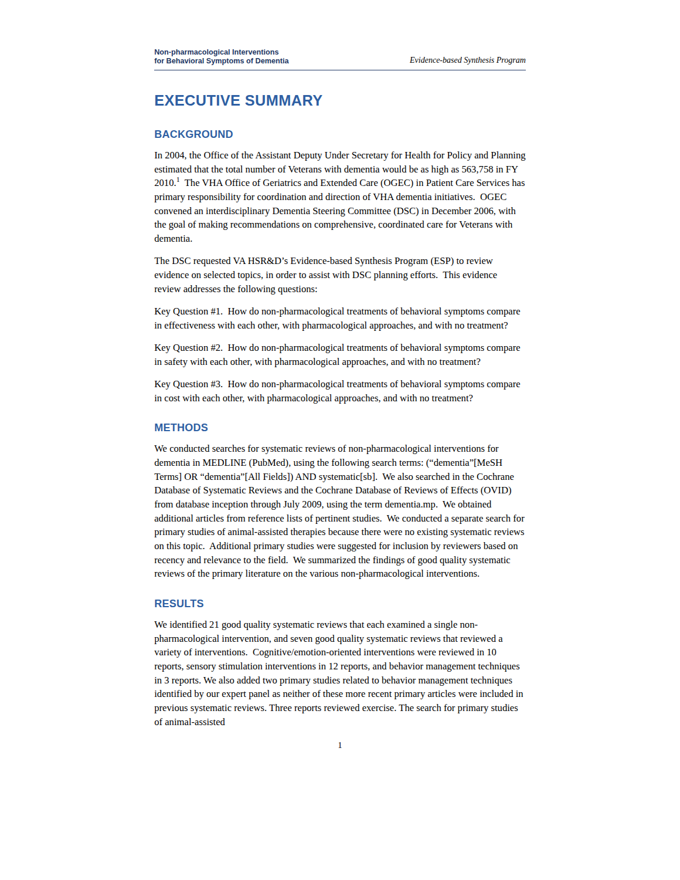Non-pharmacological Interventions
for Behavioral Symptoms of Dementia
Evidence-based Synthesis Program
EXECUTIVE SUMMARY
BACKGROUND
In 2004, the Office of the Assistant Deputy Under Secretary for Health for Policy and Planning estimated that the total number of Veterans with dementia would be as high as 563,758 in FY 2010.1 The VHA Office of Geriatrics and Extended Care (OGEC) in Patient Care Services has primary responsibility for coordination and direction of VHA dementia initiatives. OGEC convened an interdisciplinary Dementia Steering Committee (DSC) in December 2006, with the goal of making recommendations on comprehensive, coordinated care for Veterans with dementia.
The DSC requested VA HSR&D’s Evidence-based Synthesis Program (ESP) to review evidence on selected topics, in order to assist with DSC planning efforts. This evidence review addresses the following questions:
Key Question #1. How do non-pharmacological treatments of behavioral symptoms compare in effectiveness with each other, with pharmacological approaches, and with no treatment?
Key Question #2. How do non-pharmacological treatments of behavioral symptoms compare in safety with each other, with pharmacological approaches, and with no treatment?
Key Question #3. How do non-pharmacological treatments of behavioral symptoms compare in cost with each other, with pharmacological approaches, and with no treatment?
METHODS
We conducted searches for systematic reviews of non-pharmacological interventions for dementia in MEDLINE (PubMed), using the following search terms: (“dementia”[MeSH Terms] OR “dementia”[All Fields]) AND systematic[sb]. We also searched in the Cochrane Database of Systematic Reviews and the Cochrane Database of Reviews of Effects (OVID) from database inception through July 2009, using the term dementia.mp. We obtained additional articles from reference lists of pertinent studies. We conducted a separate search for primary studies of animal-assisted therapies because there were no existing systematic reviews on this topic. Additional primary studies were suggested for inclusion by reviewers based on recency and relevance to the field. We summarized the findings of good quality systematic reviews of the primary literature on the various non-pharmacological interventions.
RESULTS
We identified 21 good quality systematic reviews that each examined a single non-pharmacological intervention, and seven good quality systematic reviews that reviewed a variety of interventions. Cognitive/emotion-oriented interventions were reviewed in 10 reports, sensory stimulation interventions in 12 reports, and behavior management techniques in 3 reports. We also added two primary studies related to behavior management techniques identified by our expert panel as neither of these more recent primary articles were included in previous systematic reviews. Three reports reviewed exercise. The search for primary studies of animal-assisted
1